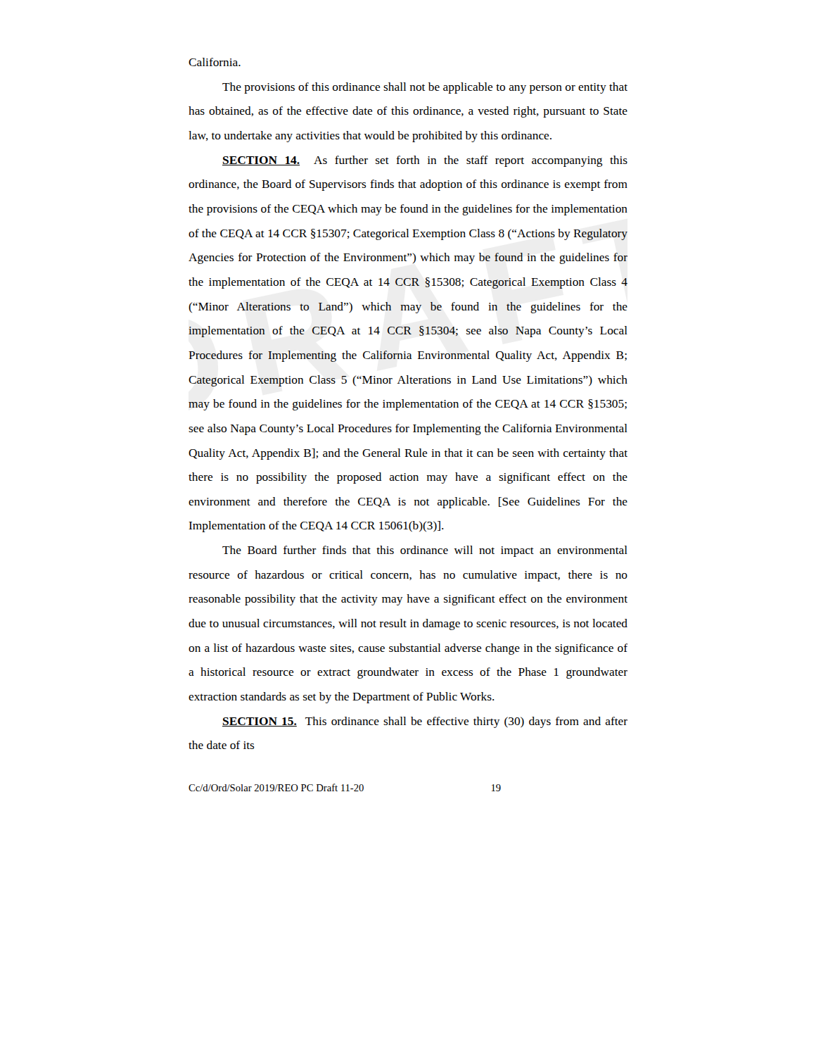DRAFT
California.
The provisions of this ordinance shall not be applicable to any person or entity that has obtained, as of the effective date of this ordinance, a vested right, pursuant to State law, to undertake any activities that would be prohibited by this ordinance.
SECTION 14. As further set forth in the staff report accompanying this ordinance, the Board of Supervisors finds that adoption of this ordinance is exempt from the provisions of the CEQA which may be found in the guidelines for the implementation of the CEQA at 14 CCR §15307; Categorical Exemption Class 8 (“Actions by Regulatory Agencies for Protection of the Environment”) which may be found in the guidelines for the implementation of the CEQA at 14 CCR §15308; Categorical Exemption Class 4 (“Minor Alterations to Land”) which may be found in the guidelines for the implementation of the CEQA at 14 CCR §15304; see also Napa County’s Local Procedures for Implementing the California Environmental Quality Act, Appendix B; Categorical Exemption Class 5 (“Minor Alterations in Land Use Limitations”) which may be found in the guidelines for the implementation of the CEQA at 14 CCR §15305; see also Napa County’s Local Procedures for Implementing the California Environmental Quality Act, Appendix B]; and the General Rule in that it can be seen with certainty that there is no possibility the proposed action may have a significant effect on the environment and therefore the CEQA is not applicable. [See Guidelines For the Implementation of the CEQA 14 CCR 15061(b)(3)].
The Board further finds that this ordinance will not impact an environmental resource of hazardous or critical concern, has no cumulative impact, there is no reasonable possibility that the activity may have a significant effect on the environment due to unusual circumstances, will not result in damage to scenic resources, is not located on a list of hazardous waste sites, cause substantial adverse change in the significance of a historical resource or extract groundwater in excess of the Phase 1 groundwater extraction standards as set by the Department of Public Works.
SECTION 15. This ordinance shall be effective thirty (30) days from and after the date of its
Cc/d/Ord/Solar 2019/REO PC Draft 11-20
19